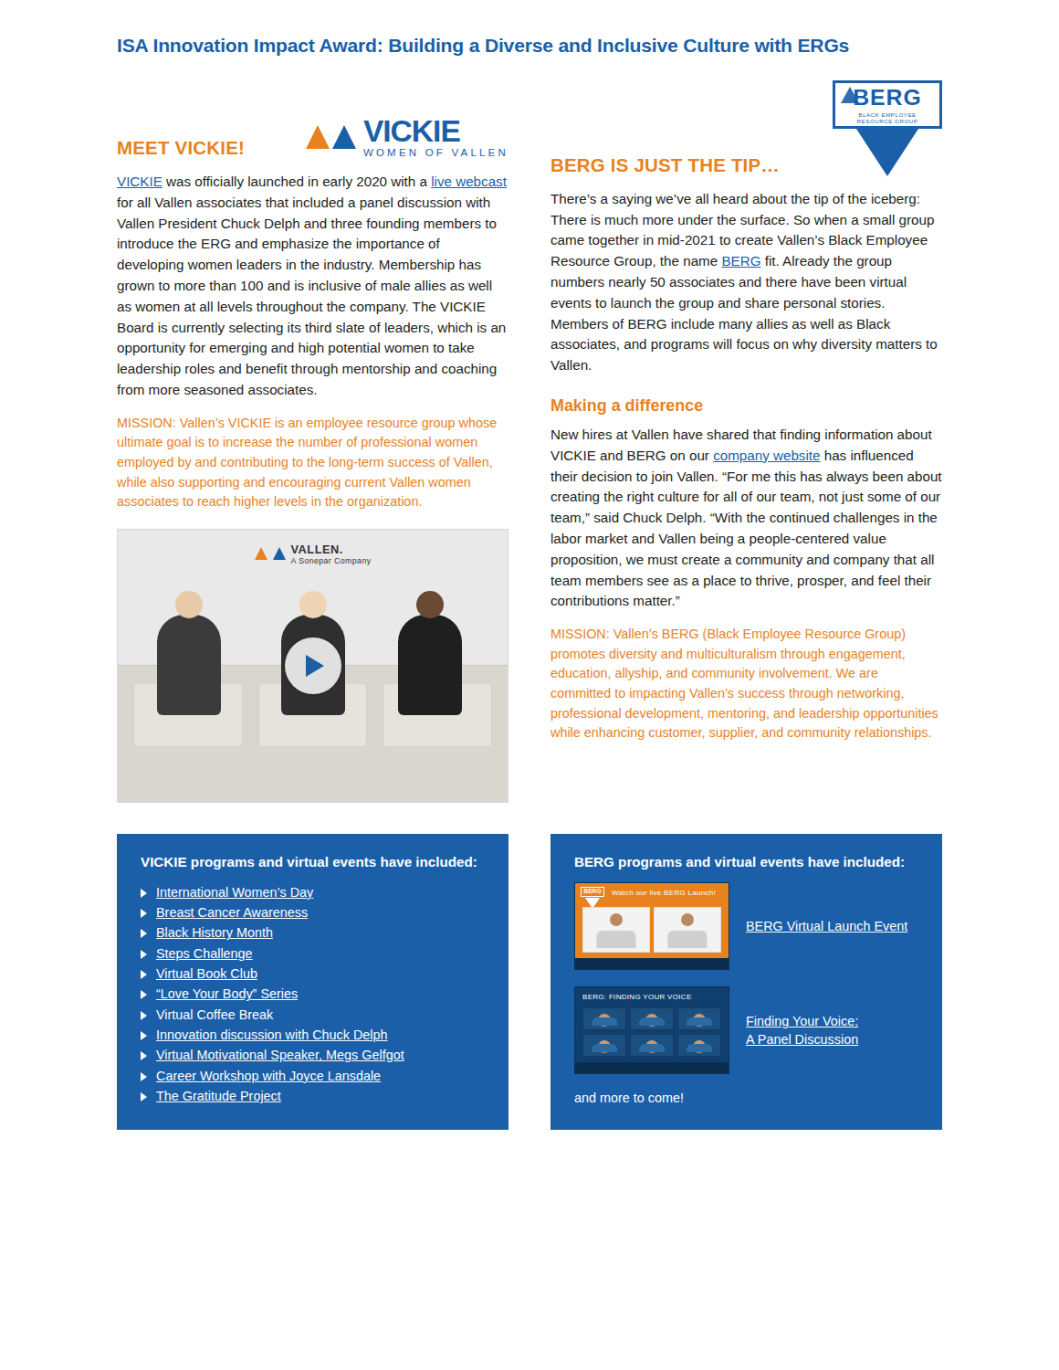ISA Innovation Impact Award: Building a Diverse and Inclusive Culture with ERGs
MEET VICKIE!
VICKIE WOMEN OF VALLEN
VICKIE was officially launched in early 2020 with a live webcast for all Vallen associates that included a panel discussion with Vallen President Chuck Delph and three founding members to introduce the ERG and emphasize the importance of developing women leaders in the industry. Membership has grown to more than 100 and is inclusive of male allies as well as women at all levels throughout the company. The VICKIE Board is currently selecting its third slate of leaders, which is an opportunity for emerging and high potential women to take leadership roles and benefit through mentorship and coaching from more seasoned associates.
MISSION: Vallen’s VICKIE is an employee resource group whose ultimate goal is to increase the number of professional women employed by and contributing to the long-term success of Vallen, while also supporting and encouraging current Vallen women associates to reach higher levels in the organization.
VALLEN. A Sonepar Company
BERG IS JUST THE TIP…
BERG
BLACK EMPLOYEE RESOURCE GROUP
There’s a saying we’ve all heard about the tip of the iceberg: There is much more under the surface. So when a small group came together in mid-2021 to create Vallen’s Black Employee Resource Group, the name BERG fit. Already the group numbers nearly 50 associates and there have been virtual events to launch the group and share personal stories. Members of BERG include many allies as well as Black associates, and programs will focus on why diversity matters to Vallen.
Making a difference
New hires at Vallen have shared that finding information about VICKIE and BERG on our company website has influenced their decision to join Vallen. “For me this has always been about creating the right culture for all of our team, not just some of our team,” said Chuck Delph. “With the continued challenges in the labor market and Vallen being a people-centered value proposition, we must create a community and company that all team members see as a place to thrive, prosper, and feel their contributions matter.”
MISSION: Vallen’s BERG (Black Employee Resource Group) promotes diversity and multiculturalism through engagement, education, allyship, and community involvement. We are committed to impacting Vallen’s success through networking, professional development, mentoring, and leadership opportunities while enhancing customer, supplier, and community relationships.
VICKIE programs and virtual events have included:
International Women’s Day
Breast Cancer Awareness
Black History Month
Steps Challenge
Virtual Book Club
“Love Your Body” Series
Virtual Coffee Break
Innovation discussion with Chuck Delph
Virtual Motivational Speaker, Megs Gelfgot
Career Workshop with Joyce Lansdale
The Gratitude Project
BERG programs and virtual events have included:
BERG
Watch our live BERG Launch!
BERG Virtual Launch Event
BERG: FINDING YOUR VOICE
Finding Your Voice:
A Panel Discussion
and more to come!